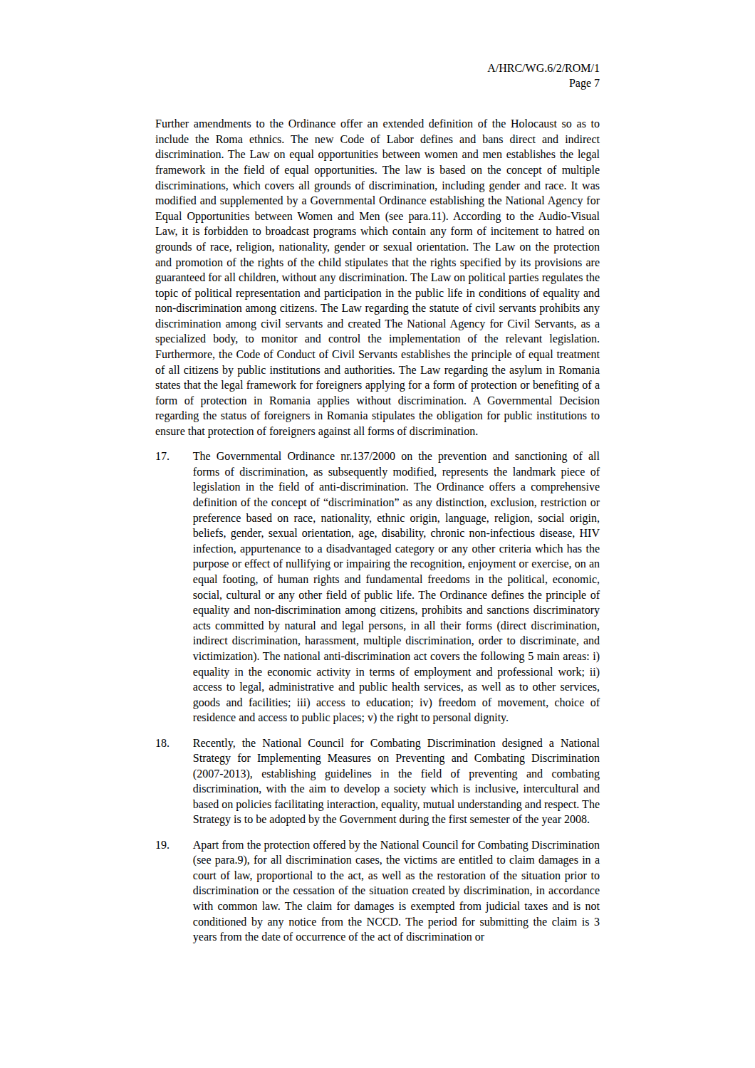A/HRC/WG.6/2/ROM/1
Page 7
Further amendments to the Ordinance offer an extended definition of the Holocaust so as to include the Roma ethnics. The new Code of Labor defines and bans direct and indirect discrimination. The Law on equal opportunities between women and men establishes the legal framework in the field of equal opportunities. The law is based on the concept of multiple discriminations, which covers all grounds of discrimination, including gender and race. It was modified and supplemented by a Governmental Ordinance establishing the National Agency for Equal Opportunities between Women and Men (see para.11). According to the Audio-Visual Law, it is forbidden to broadcast programs which contain any form of incitement to hatred on grounds of race, religion, nationality, gender or sexual orientation. The Law on the protection and promotion of the rights of the child stipulates that the rights specified by its provisions are guaranteed for all children, without any discrimination. The Law on political parties regulates the topic of political representation and participation in the public life in conditions of equality and non-discrimination among citizens. The Law regarding the statute of civil servants prohibits any discrimination among civil servants and created The National Agency for Civil Servants, as a specialized body, to monitor and control the implementation of the relevant legislation. Furthermore, the Code of Conduct of Civil Servants establishes the principle of equal treatment of all citizens by public institutions and authorities. The Law regarding the asylum in Romania states that the legal framework for foreigners applying for a form of protection or benefiting of a form of protection in Romania applies without discrimination. A Governmental Decision regarding the status of foreigners in Romania stipulates the obligation for public institutions to ensure that protection of foreigners against all forms of discrimination.
17. The Governmental Ordinance nr.137/2000 on the prevention and sanctioning of all forms of discrimination, as subsequently modified, represents the landmark piece of legislation in the field of anti-discrimination. The Ordinance offers a comprehensive definition of the concept of “discrimination” as any distinction, exclusion, restriction or preference based on race, nationality, ethnic origin, language, religion, social origin, beliefs, gender, sexual orientation, age, disability, chronic non-infectious disease, HIV infection, appurtenance to a disadvantaged category or any other criteria which has the purpose or effect of nullifying or impairing the recognition, enjoyment or exercise, on an equal footing, of human rights and fundamental freedoms in the political, economic, social, cultural or any other field of public life. The Ordinance defines the principle of equality and non-discrimination among citizens, prohibits and sanctions discriminatory acts committed by natural and legal persons, in all their forms (direct discrimination, indirect discrimination, harassment, multiple discrimination, order to discriminate, and victimization). The national anti-discrimination act covers the following 5 main areas: i) equality in the economic activity in terms of employment and professional work; ii) access to legal, administrative and public health services, as well as to other services, goods and facilities; iii) access to education; iv) freedom of movement, choice of residence and access to public places; v) the right to personal dignity.
18. Recently, the National Council for Combating Discrimination designed a National Strategy for Implementing Measures on Preventing and Combating Discrimination (2007-2013), establishing guidelines in the field of preventing and combating discrimination, with the aim to develop a society which is inclusive, intercultural and based on policies facilitating interaction, equality, mutual understanding and respect. The Strategy is to be adopted by the Government during the first semester of the year 2008.
19. Apart from the protection offered by the National Council for Combating Discrimination (see para.9), for all discrimination cases, the victims are entitled to claim damages in a court of law, proportional to the act, as well as the restoration of the situation prior to discrimination or the cessation of the situation created by discrimination, in accordance with common law. The claim for damages is exempted from judicial taxes and is not conditioned by any notice from the NCCD. The period for submitting the claim is 3 years from the date of occurrence of the act of discrimination or